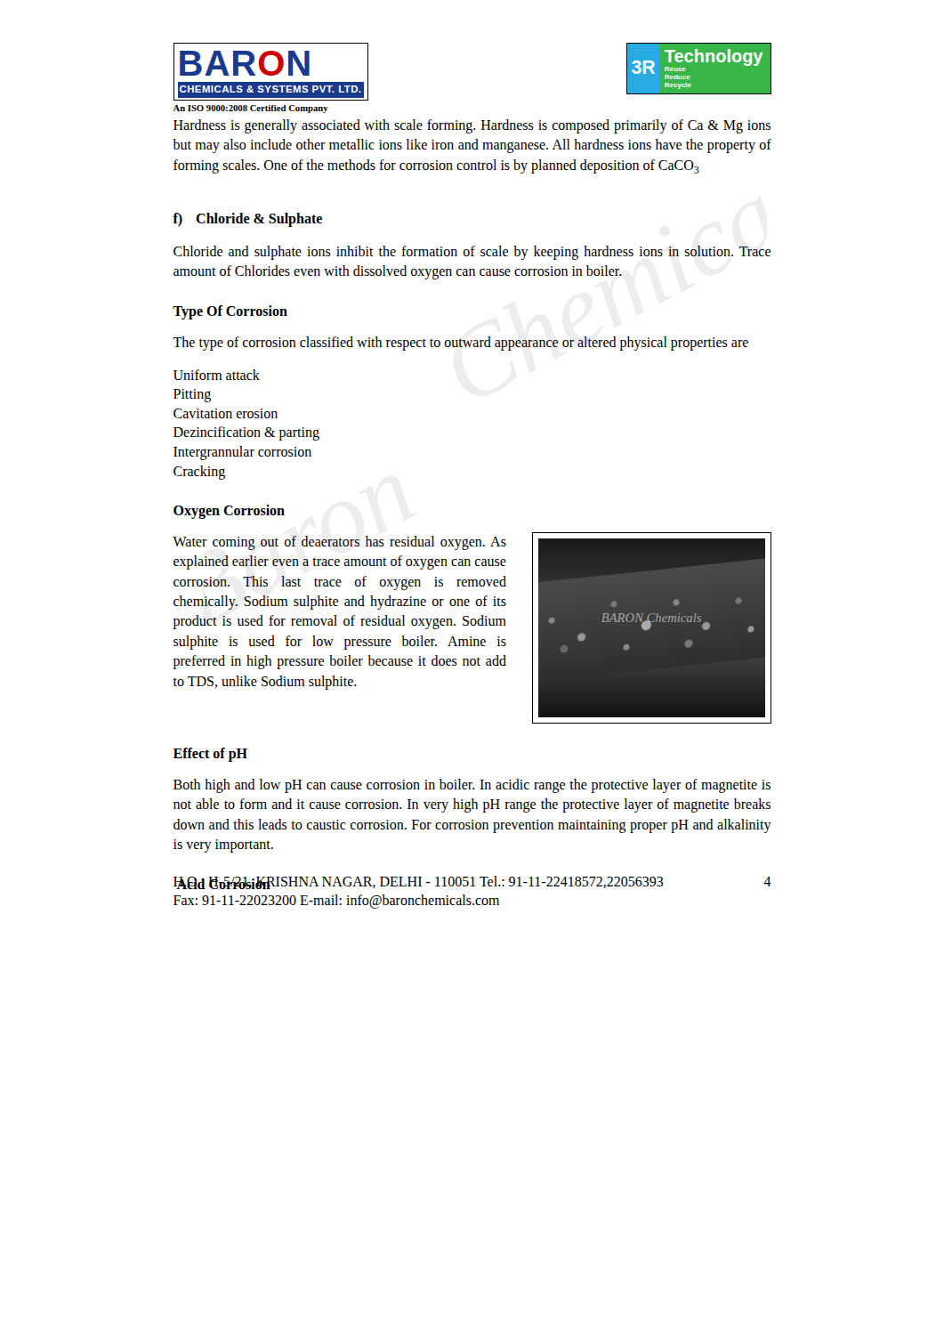BARON
CHEMICALS & SYSTEMS PVT. LTD.
3R
Technology
Reuse
Reduce
Recycle
An ISO 9000:2008 Certified Company
Chemicals Baron
Hardness is generally associated with scale forming. Hardness is composed primarily of Ca & Mg ions but may also include other metallic ions like iron and manganese. All hardness ions have the property of forming scales. One of the methods for corrosion control is by planned deposition of CaCO3
f) Chloride & Sulphate
Chloride and sulphate ions inhibit the formation of scale by keeping hardness ions in solution. Trace amount of Chlorides even with dissolved oxygen can cause corrosion in boiler.
Type Of Corrosion
The type of corrosion classified with respect to outward appearance or altered physical properties are
Uniform attack
Pitting
Cavitation erosion
Dezincification & parting
Intergrannular corrosion
Cracking
Oxygen Corrosion
Water coming out of deaerators has residual oxygen. As explained earlier even a trace amount of oxygen can cause corrosion. This last trace of oxygen is removed chemically. Sodium sulphite and hydrazine or one of its product is used for removal of residual oxygen. Sodium sulphite is used for low pressure boiler. Amine is preferred in high pressure boiler because it does not add to TDS, unlike Sodium sulphite.
BARON Chemicals
Effect of pH
Both high and low pH can cause corrosion in boiler. In acidic range the protective layer of magnetite is not able to form and it cause corrosion. In very high pH range the protective layer of magnetite breaks down and this leads to caustic corrosion. For corrosion prevention maintaining proper pH and alkalinity is very important.
Acid Corrosion
H.O.: H-5/21, KRISHNA NAGAR, DELHI - 110051 Tel.: 91-11-22418572,22056393
Fax: 91-11-22023200 E-mail: info@baronchemicals.com
4